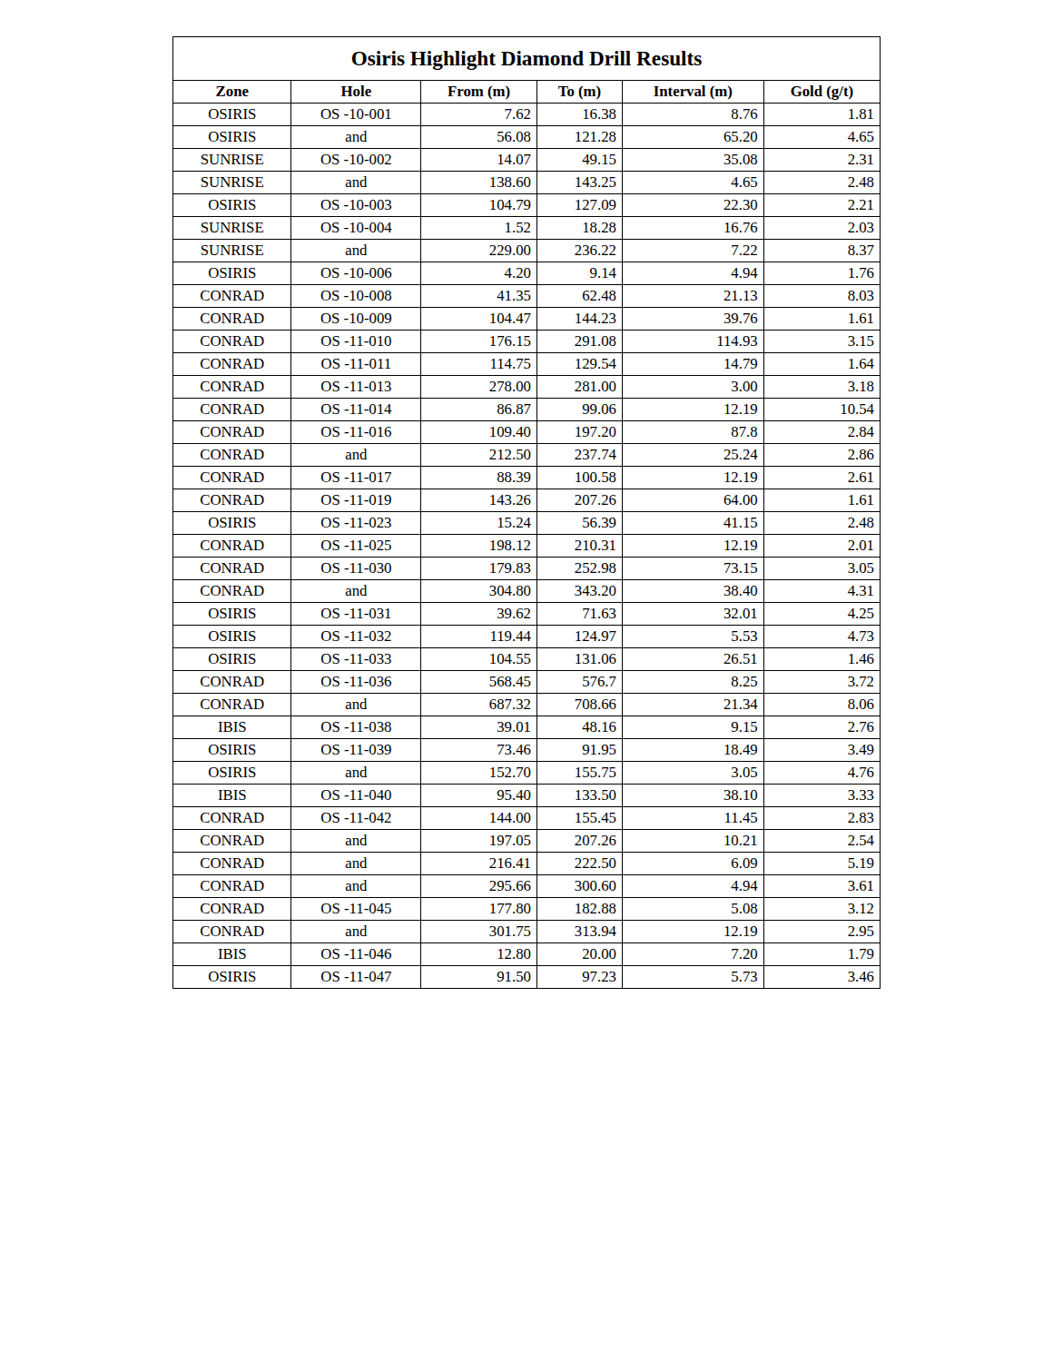Osiris Highlight Diamond Drill Results
| Zone | Hole | From (m) | To (m) | Interval (m) | Gold (g/t) |
| --- | --- | --- | --- | --- | --- |
| OSIRIS | OS -10-001 | 7.62 | 16.38 | 8.76 | 1.81 |
| OSIRIS | and | 56.08 | 121.28 | 65.20 | 4.65 |
| SUNRISE | OS -10-002 | 14.07 | 49.15 | 35.08 | 2.31 |
| SUNRISE | and | 138.60 | 143.25 | 4.65 | 2.48 |
| OSIRIS | OS -10-003 | 104.79 | 127.09 | 22.30 | 2.21 |
| SUNRISE | OS -10-004 | 1.52 | 18.28 | 16.76 | 2.03 |
| SUNRISE | and | 229.00 | 236.22 | 7.22 | 8.37 |
| OSIRIS | OS -10-006 | 4.20 | 9.14 | 4.94 | 1.76 |
| CONRAD | OS -10-008 | 41.35 | 62.48 | 21.13 | 8.03 |
| CONRAD | OS -10-009 | 104.47 | 144.23 | 39.76 | 1.61 |
| CONRAD | OS -11-010 | 176.15 | 291.08 | 114.93 | 3.15 |
| CONRAD | OS -11-011 | 114.75 | 129.54 | 14.79 | 1.64 |
| CONRAD | OS -11-013 | 278.00 | 281.00 | 3.00 | 3.18 |
| CONRAD | OS -11-014 | 86.87 | 99.06 | 12.19 | 10.54 |
| CONRAD | OS -11-016 | 109.40 | 197.20 | 87.8 | 2.84 |
| CONRAD | and | 212.50 | 237.74 | 25.24 | 2.86 |
| CONRAD | OS -11-017 | 88.39 | 100.58 | 12.19 | 2.61 |
| CONRAD | OS -11-019 | 143.26 | 207.26 | 64.00 | 1.61 |
| OSIRIS | OS -11-023 | 15.24 | 56.39 | 41.15 | 2.48 |
| CONRAD | OS -11-025 | 198.12 | 210.31 | 12.19 | 2.01 |
| CONRAD | OS -11-030 | 179.83 | 252.98 | 73.15 | 3.05 |
| CONRAD | and | 304.80 | 343.20 | 38.40 | 4.31 |
| OSIRIS | OS -11-031 | 39.62 | 71.63 | 32.01 | 4.25 |
| OSIRIS | OS -11-032 | 119.44 | 124.97 | 5.53 | 4.73 |
| OSIRIS | OS -11-033 | 104.55 | 131.06 | 26.51 | 1.46 |
| CONRAD | OS -11-036 | 568.45 | 576.7 | 8.25 | 3.72 |
| CONRAD | and | 687.32 | 708.66 | 21.34 | 8.06 |
| IBIS | OS -11-038 | 39.01 | 48.16 | 9.15 | 2.76 |
| OSIRIS | OS -11-039 | 73.46 | 91.95 | 18.49 | 3.49 |
| OSIRIS | and | 152.70 | 155.75 | 3.05 | 4.76 |
| IBIS | OS -11-040 | 95.40 | 133.50 | 38.10 | 3.33 |
| CONRAD | OS -11-042 | 144.00 | 155.45 | 11.45 | 2.83 |
| CONRAD | and | 197.05 | 207.26 | 10.21 | 2.54 |
| CONRAD | and | 216.41 | 222.50 | 6.09 | 5.19 |
| CONRAD | and | 295.66 | 300.60 | 4.94 | 3.61 |
| CONRAD | OS -11-045 | 177.80 | 182.88 | 5.08 | 3.12 |
| CONRAD | and | 301.75 | 313.94 | 12.19 | 2.95 |
| IBIS | OS -11-046 | 12.80 | 20.00 | 7.20 | 1.79 |
| OSIRIS | OS -11-047 | 91.50 | 97.23 | 5.73 | 3.46 |